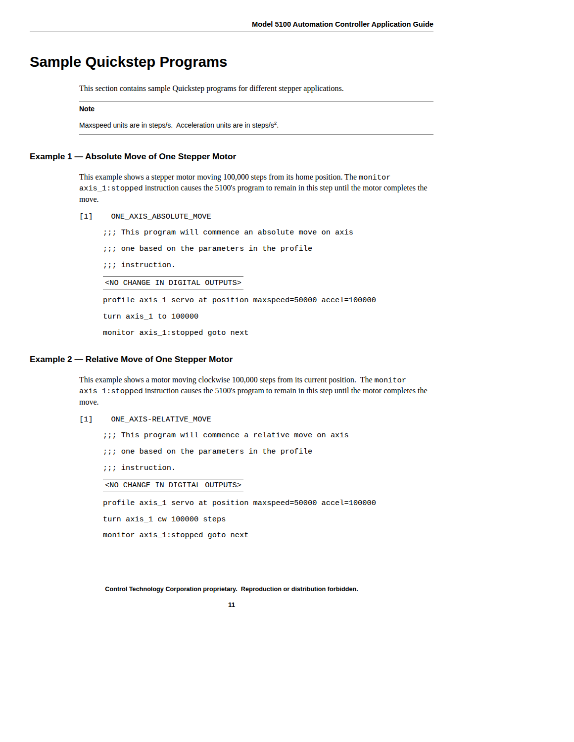Model 5100 Automation Controller Application Guide
Sample Quickstep Programs
This section contains sample Quickstep programs for different stepper applications.
Note
Maxspeed units are in steps/s. Acceleration units are in steps/s2.
Example 1 — Absolute Move of One Stepper Motor
This example shows a stepper motor moving 100,000 steps from its home position. The monitor axis_1:stopped instruction causes the 5100's program to remain in this step until the motor completes the move.
[1] ONE_AXIS_ABSOLUTE_MOVE
;;; This program will commence an absolute move on axis
;;; one based on the parameters in the profile
;;; instruction.
<NO CHANGE IN DIGITAL OUTPUTS>
profile axis_1 servo at position maxspeed=50000 accel=100000
turn axis_1 to 100000
monitor axis_1:stopped goto next
Example 2 — Relative Move of One Stepper Motor
This example shows a motor moving clockwise 100,000 steps from its current position. The monitor axis_1:stopped instruction causes the 5100's program to remain in this step until the motor completes the move.
[1] ONE_AXIS-RELATIVE_MOVE
;;; This program will commence a relative move on axis
;;; one based on the parameters in the profile
;;; instruction.
<NO CHANGE IN DIGITAL OUTPUTS>
profile axis_1 servo at position maxspeed=50000 accel=100000
turn axis_1 cw 100000 steps
monitor axis_1:stopped goto next
Control Technology Corporation proprietary. Reproduction or distribution forbidden.
11